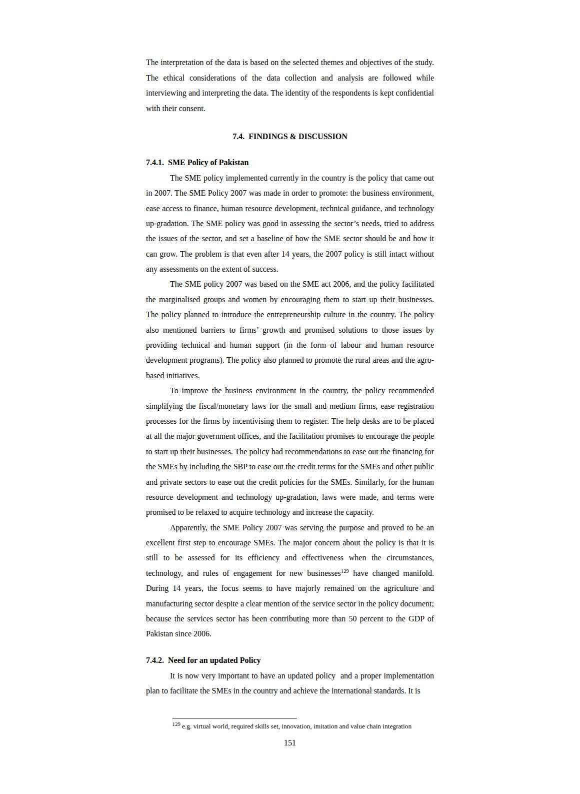The interpretation of the data is based on the selected themes and objectives of the study. The ethical considerations of the data collection and analysis are followed while interviewing and interpreting the data. The identity of the respondents is kept confidential with their consent.
7.4. FINDINGS & DISCUSSION
7.4.1. SME Policy of Pakistan
The SME policy implemented currently in the country is the policy that came out in 2007. The SME Policy 2007 was made in order to promote: the business environment, ease access to finance, human resource development, technical guidance, and technology up-gradation. The SME policy was good in assessing the sector’s needs, tried to address the issues of the sector, and set a baseline of how the SME sector should be and how it can grow. The problem is that even after 14 years, the 2007 policy is still intact without any assessments on the extent of success.
The SME policy 2007 was based on the SME act 2006, and the policy facilitated the marginalised groups and women by encouraging them to start up their businesses. The policy planned to introduce the entrepreneurship culture in the country. The policy also mentioned barriers to firms’ growth and promised solutions to those issues by providing technical and human support (in the form of labour and human resource development programs). The policy also planned to promote the rural areas and the agro-based initiatives.
To improve the business environment in the country, the policy recommended simplifying the fiscal/monetary laws for the small and medium firms, ease registration processes for the firms by incentivising them to register. The help desks are to be placed at all the major government offices, and the facilitation promises to encourage the people to start up their businesses. The policy had recommendations to ease out the financing for the SMEs by including the SBP to ease out the credit terms for the SMEs and other public and private sectors to ease out the credit policies for the SMEs. Similarly, for the human resource development and technology up-gradation, laws were made, and terms were promised to be relaxed to acquire technology and increase the capacity.
Apparently, the SME Policy 2007 was serving the purpose and proved to be an excellent first step to encourage SMEs. The major concern about the policy is that it is still to be assessed for its efficiency and effectiveness when the circumstances, technology, and rules of engagement for new businesses129 have changed manifold. During 14 years, the focus seems to have majorly remained on the agriculture and manufacturing sector despite a clear mention of the service sector in the policy document; because the services sector has been contributing more than 50 percent to the GDP of Pakistan since 2006.
7.4.2. Need for an updated Policy
It is now very important to have an updated policy and a proper implementation plan to facilitate the SMEs in the country and achieve the international standards. It is
129 e.g. virtual world, required skills set, innovation, imitation and value chain integration
151